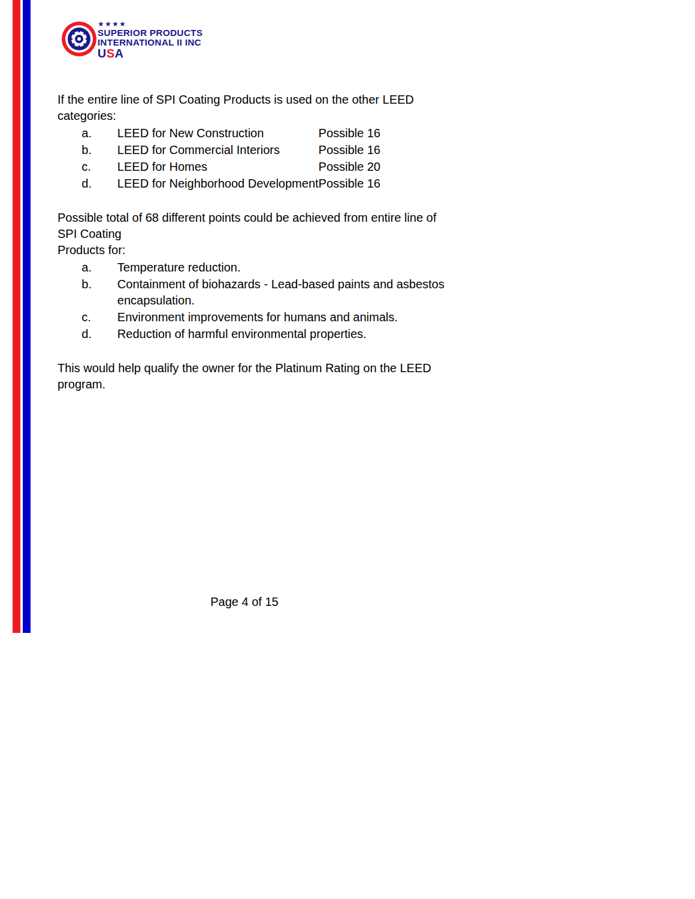| | ★★★★ SUPERIOR PRODUCTS INTERNATIONAL II INC U S A |
If the entire line of SPI Coating Products is used on the other LEED categories:
| a. | LEED for New Construction | Possible 16 |
| b. | LEED for Commercial Interiors | Possible 16 |
| c. | LEED for Homes | Possible 20 |
| d. | LEED for Neighborhood Development | Possible 16 |
Possible total of 68 different points could be achieved from entire line of SPI Coating
Products for:
| a. | Temperature reduction. |
| b. | Containment of biohazards - Lead-based paints and asbestos encapsulation. |
| c. | Environment improvements for humans and animals. |
| d. | Reduction of harmful environmental properties. |
This would help qualify the owner for the Platinum Rating on the LEED program.
Page 4 of 15